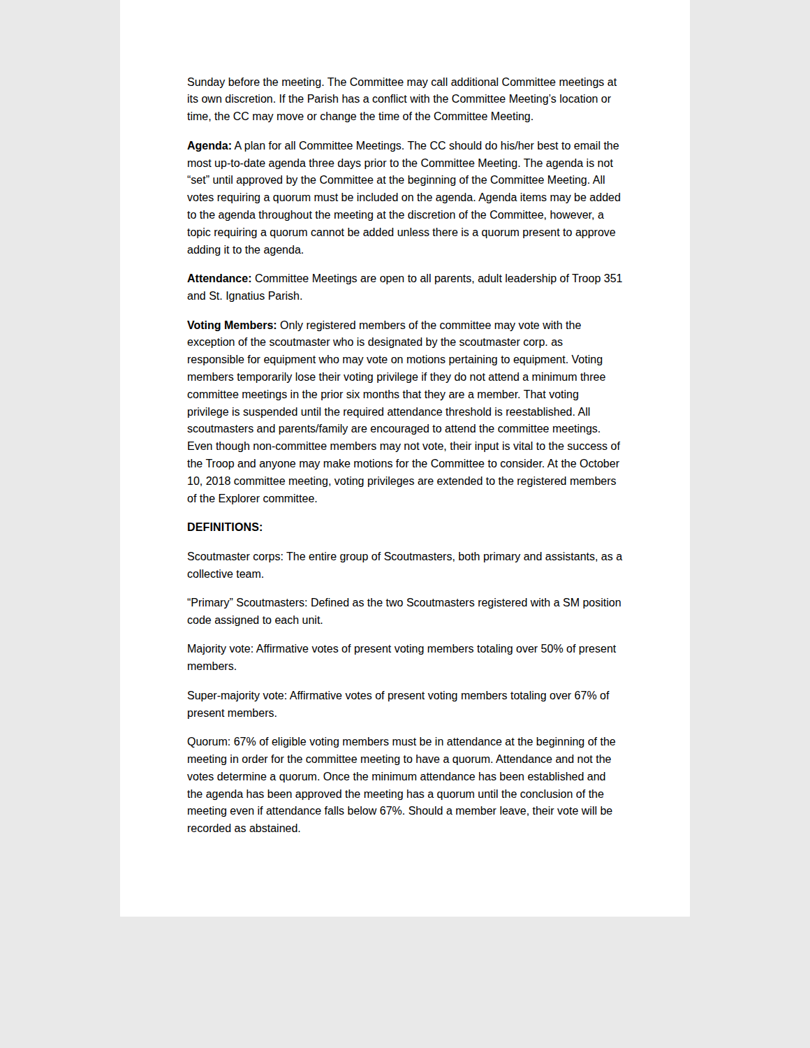Sunday before the meeting. The Committee may call additional Committee meetings at its own discretion. If the Parish has a conflict with the Committee Meeting’s location or time, the CC may move or change the time of the Committee Meeting.
Agenda: A plan for all Committee Meetings. The CC should do his/her best to email the most up-to-date agenda three days prior to the Committee Meeting. The agenda is not “set” until approved by the Committee at the beginning of the Committee Meeting. All votes requiring a quorum must be included on the agenda. Agenda items may be added to the agenda throughout the meeting at the discretion of the Committee, however, a topic requiring a quorum cannot be added unless there is a quorum present to approve adding it to the agenda.
Attendance: Committee Meetings are open to all parents, adult leadership of Troop 351 and St. Ignatius Parish.
Voting Members: Only registered members of the committee may vote with the exception of the scoutmaster who is designated by the scoutmaster corp. as responsible for equipment who may vote on motions pertaining to equipment. Voting members temporarily lose their voting privilege if they do not attend a minimum three committee meetings in the prior six months that they are a member. That voting privilege is suspended until the required attendance threshold is reestablished. All scoutmasters and parents/family are encouraged to attend the committee meetings. Even though non-committee members may not vote, their input is vital to the success of the Troop and anyone may make motions for the Committee to consider. At the October 10, 2018 committee meeting, voting privileges are extended to the registered members of the Explorer committee.
DEFINITIONS:
Scoutmaster corps: The entire group of Scoutmasters, both primary and assistants, as a collective team.
“Primary” Scoutmasters: Defined as the two Scoutmasters registered with a SM position code assigned to each unit.
Majority vote: Affirmative votes of present voting members totaling over 50% of present members.
Super-majority vote: Affirmative votes of present voting members totaling over 67% of present members.
Quorum: 67% of eligible voting members must be in attendance at the beginning of the meeting in order for the committee meeting to have a quorum. Attendance and not the votes determine a quorum. Once the minimum attendance has been established and the agenda has been approved the meeting has a quorum until the conclusion of the meeting even if attendance falls below 67%. Should a member leave, their vote will be recorded as abstained.